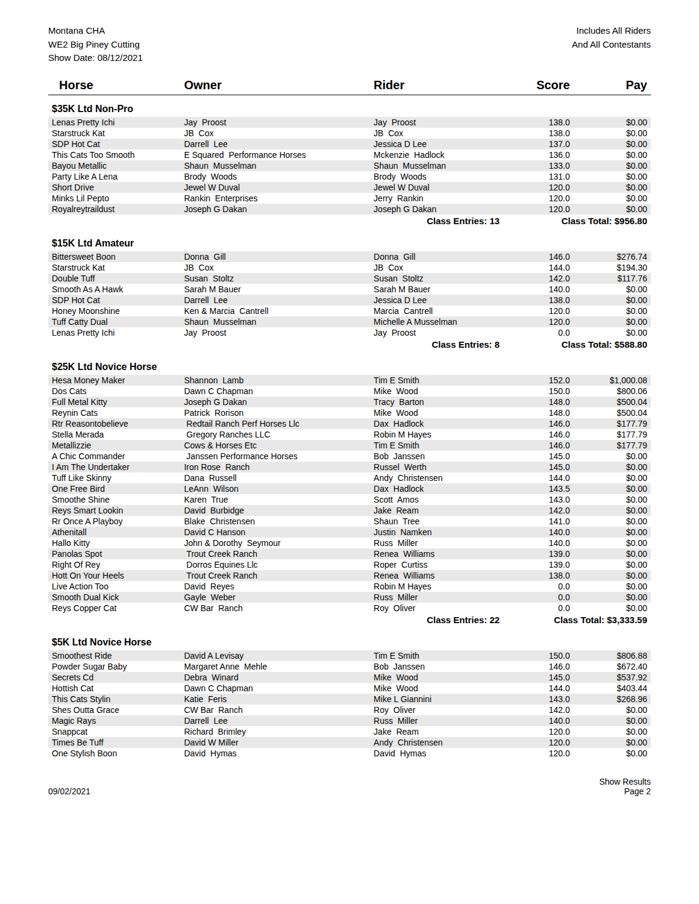Montana CHA
WE2 Big Piney Cutting
Show Date: 08/12/2021
Includes All Riders
And All Contestants
| Horse | Owner | Rider | Score | Pay |
| --- | --- | --- | --- | --- |
| $35K Ltd Non-Pro |
| Lenas Pretty Ichi | Jay Proost | Jay Proost | 138.0 | $0.00 |
| Starstruck Kat | JB Cox | JB Cox | 138.0 | $0.00 |
| SDP Hot Cat | Darrell Lee | Jessica D Lee | 137.0 | $0.00 |
| This Cats Too Smooth | E Squared Performance Horses | Mckenzie Hadlock | 136.0 | $0.00 |
| Bayou Metallic | Shaun Musselman | Shaun Musselman | 133.0 | $0.00 |
| Party Like A Lena | Brody Woods | Brody Woods | 131.0 | $0.00 |
| Short Drive | Jewel W Duval | Jewel W Duval | 120.0 | $0.00 |
| Minks Lil Pepto | Rankin Enterprises | Jerry Rankin | 120.0 | $0.00 |
| Royalreytraildust | Joseph G Dakan | Joseph G Dakan | 120.0 | $0.00 |
| | | Class Entries: 13 | Class Total: $956.80 |
| $15K Ltd Amateur |
| Bittersweet Boon | Donna Gill | Donna Gill | 146.0 | $276.74 |
| Starstruck Kat | JB Cox | JB Cox | 144.0 | $194.30 |
| Double Tuff | Susan Stoltz | Susan Stoltz | 142.0 | $117.76 |
| Smooth As A Hawk | Sarah M Bauer | Sarah M Bauer | 140.0 | $0.00 |
| SDP Hot Cat | Darrell Lee | Jessica D Lee | 138.0 | $0.00 |
| Honey Moonshine | Ken & Marcia Cantrell | Marcia Cantrell | 120.0 | $0.00 |
| Tuff Catty Dual | Shaun Musselman | Michelle A Musselman | 120.0 | $0.00 |
| Lenas Pretty Ichi | Jay Proost | Jay Proost | 0.0 | $0.00 |
| | | Class Entries: 8 | Class Total: $588.80 |
| $25K Ltd Novice Horse |
| Hesa Money Maker | Shannon Lamb | Tim E Smith | 152.0 | $1,000.08 |
| Dos Cats | Dawn C Chapman | Mike Wood | 150.0 | $800.06 |
| Full Metal Kitty | Joseph G Dakan | Tracy Barton | 148.0 | $500.04 |
| Reynin Cats | Patrick Rorison | Mike Wood | 148.0 | $500.04 |
| Rtr Reasontobelieve | Redtail Ranch Perf Horses Llc | Dax Hadlock | 146.0 | $177.79 |
| Stella Merada | Gregory Ranches LLC | Robin M Hayes | 146.0 | $177.79 |
| Metallizzie | Cows & Horses Etc | Tim E Smith | 146.0 | $177.79 |
| A Chic Commander | Janssen Performance Horses | Bob Janssen | 145.0 | $0.00 |
| I Am The Undertaker | Iron Rose Ranch | Russel Werth | 145.0 | $0.00 |
| Tuff Like Skinny | Dana Russell | Andy Christensen | 144.0 | $0.00 |
| One Free Bird | LeAnn Wilson | Dax Hadlock | 143.5 | $0.00 |
| Smoothe Shine | Karen True | Scott Amos | 143.0 | $0.00 |
| Reys Smart Lookin | David Burbidge | Jake Ream | 142.0 | $0.00 |
| Rr Once A Playboy | Blake Christensen | Shaun Tree | 141.0 | $0.00 |
| Athenitall | David C Hanson | Justin Namken | 140.0 | $0.00 |
| Hallo Kitty | John & Dorothy Seymour | Russ Miller | 140.0 | $0.00 |
| Panolas Spot | Trout Creek Ranch | Renea Williams | 139.0 | $0.00 |
| Right Of Rey | Dorros Equines Llc | Roper Curtiss | 139.0 | $0.00 |
| Hott On Your Heels | Trout Creek Ranch | Renea Williams | 138.0 | $0.00 |
| Live Action Too | David Reyes | Robin M Hayes | 0.0 | $0.00 |
| Smooth Dual Kick | Gayle Weber | Russ Miller | 0.0 | $0.00 |
| Reys Copper Cat | CW Bar Ranch | Roy Oliver | 0.0 | $0.00 |
| | | Class Entries: 22 | Class Total: $3,333.59 |
| $5K Ltd Novice Horse |
| Smoothest Ride | David A Levisay | Tim E Smith | 150.0 | $806.88 |
| Powder Sugar Baby | Margaret Anne Mehle | Bob Janssen | 146.0 | $672.40 |
| Secrets Cd | Debra Winard | Mike Wood | 145.0 | $537.92 |
| Hottish Cat | Dawn C Chapman | Mike Wood | 144.0 | $403.44 |
| This Cats Stylin | Katie Feris | Mike L Giannini | 143.0 | $268.96 |
| Shes Outta Grace | CW Bar Ranch | Roy Oliver | 142.0 | $0.00 |
| Magic Rays | Darrell Lee | Russ Miller | 140.0 | $0.00 |
| Snappcat | Richard Brimley | Jake Ream | 120.0 | $0.00 |
| Times Be Tuff | David W Miller | Andy Christensen | 120.0 | $0.00 |
| One Stylish Boon | David Hymas | David Hymas | 120.0 | $0.00 |
Show Results
09/02/2021
Page 2